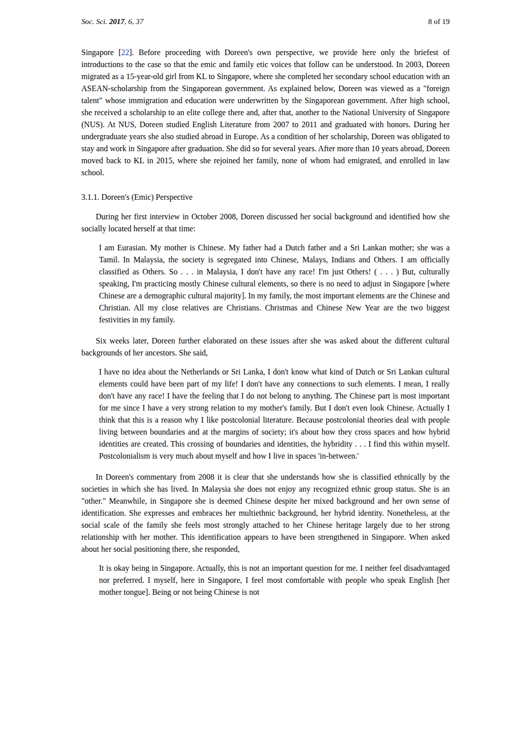Soc. Sci. 2017, 6, 37 8 of 19
Singapore [22]. Before proceeding with Doreen's own perspective, we provide here only the briefest of introductions to the case so that the emic and family etic voices that follow can be understood. In 2003, Doreen migrated as a 15-year-old girl from KL to Singapore, where she completed her secondary school education with an ASEAN-scholarship from the Singaporean government. As explained below, Doreen was viewed as a "foreign talent" whose immigration and education were underwritten by the Singaporean government. After high school, she received a scholarship to an elite college there and, after that, another to the National University of Singapore (NUS). At NUS, Doreen studied English Literature from 2007 to 2011 and graduated with honors. During her undergraduate years she also studied abroad in Europe. As a condition of her scholarship, Doreen was obligated to stay and work in Singapore after graduation. She did so for several years. After more than 10 years abroad, Doreen moved back to KL in 2015, where she rejoined her family, none of whom had emigrated, and enrolled in law school.
3.1.1. Doreen's (Emic) Perspective
During her first interview in October 2008, Doreen discussed her social background and identified how she socially located herself at that time:
I am Eurasian. My mother is Chinese. My father had a Dutch father and a Sri Lankan mother; she was a Tamil. In Malaysia, the society is segregated into Chinese, Malays, Indians and Others. I am officially classified as Others. So . . . in Malaysia, I don't have any race! I'm just Others! ( . . . ) But, culturally speaking, I'm practicing mostly Chinese cultural elements, so there is no need to adjust in Singapore [where Chinese are a demographic cultural majority]. In my family, the most important elements are the Chinese and Christian. All my close relatives are Christians. Christmas and Chinese New Year are the two biggest festivities in my family.
Six weeks later, Doreen further elaborated on these issues after she was asked about the different cultural backgrounds of her ancestors. She said,
I have no idea about the Netherlands or Sri Lanka, I don't know what kind of Dutch or Sri Lankan cultural elements could have been part of my life! I don't have any connections to such elements. I mean, I really don't have any race! I have the feeling that I do not belong to anything. The Chinese part is most important for me since I have a very strong relation to my mother's family. But I don't even look Chinese. Actually I think that this is a reason why I like postcolonial literature. Because postcolonial theories deal with people living between boundaries and at the margins of society; it's about how they cross spaces and how hybrid identities are created. This crossing of boundaries and identities, the hybridity . . . I find this within myself. Postcolonialism is very much about myself and how I live in spaces 'in-between.'
In Doreen's commentary from 2008 it is clear that she understands how she is classified ethnically by the societies in which she has lived. In Malaysia she does not enjoy any recognized ethnic group status. She is an "other." Meanwhile, in Singapore she is deemed Chinese despite her mixed background and her own sense of identification. She expresses and embraces her multiethnic background, her hybrid identity. Nonetheless, at the social scale of the family she feels most strongly attached to her Chinese heritage largely due to her strong relationship with her mother. This identification appears to have been strengthened in Singapore. When asked about her social positioning there, she responded,
It is okay being in Singapore. Actually, this is not an important question for me. I neither feel disadvantaged nor preferred. I myself, here in Singapore, I feel most comfortable with people who speak English [her mother tongue]. Being or not being Chinese is not